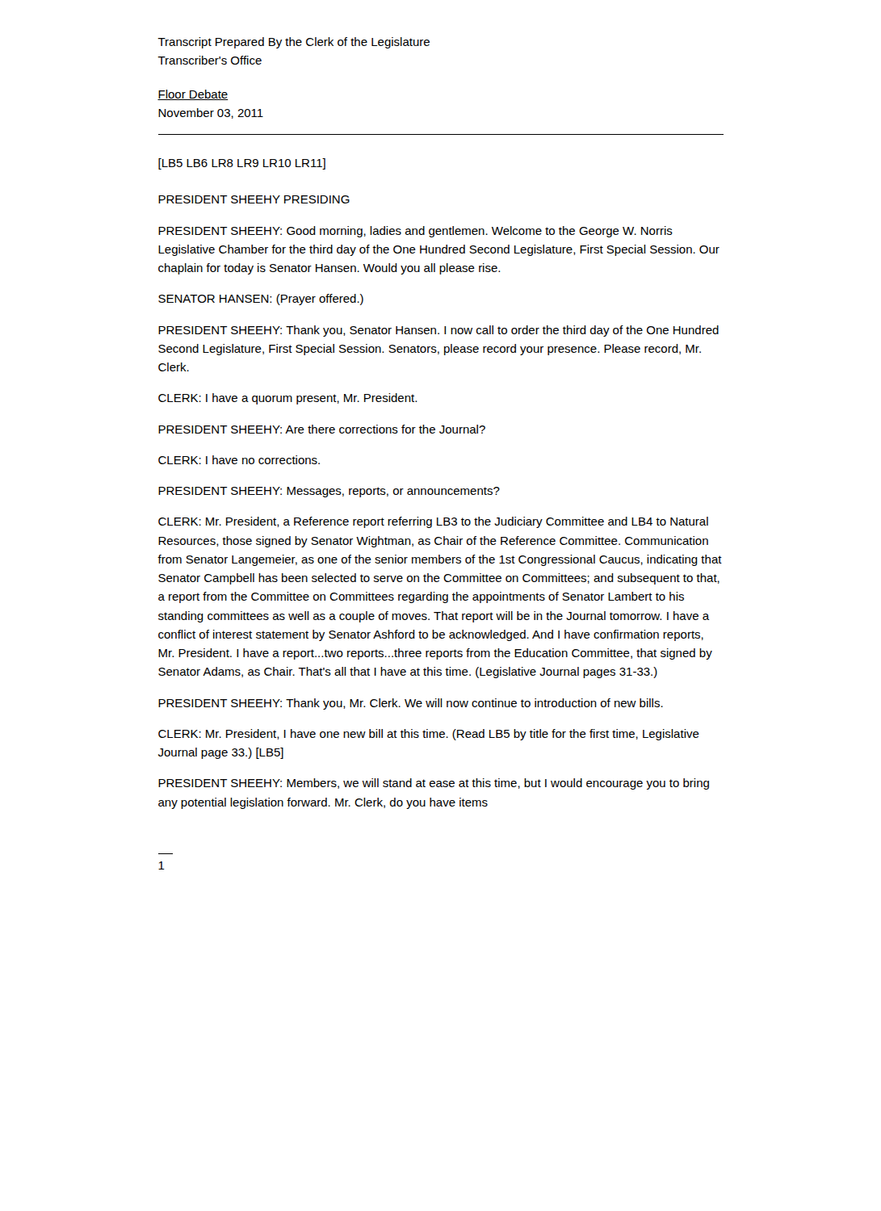Transcript Prepared By the Clerk of the Legislature
Transcriber's Office
Floor Debate
November 03, 2011
[LB5 LB6 LR8 LR9 LR10 LR11]
PRESIDENT SHEEHY PRESIDING
PRESIDENT SHEEHY: Good morning, ladies and gentlemen. Welcome to the George W. Norris Legislative Chamber for the third day of the One Hundred Second Legislature, First Special Session. Our chaplain for today is Senator Hansen. Would you all please rise.
SENATOR HANSEN: (Prayer offered.)
PRESIDENT SHEEHY: Thank you, Senator Hansen. I now call to order the third day of the One Hundred Second Legislature, First Special Session. Senators, please record your presence. Please record, Mr. Clerk.
CLERK: I have a quorum present, Mr. President.
PRESIDENT SHEEHY: Are there corrections for the Journal?
CLERK: I have no corrections.
PRESIDENT SHEEHY: Messages, reports, or announcements?
CLERK: Mr. President, a Reference report referring LB3 to the Judiciary Committee and LB4 to Natural Resources, those signed by Senator Wightman, as Chair of the Reference Committee. Communication from Senator Langemeier, as one of the senior members of the 1st Congressional Caucus, indicating that Senator Campbell has been selected to serve on the Committee on Committees; and subsequent to that, a report from the Committee on Committees regarding the appointments of Senator Lambert to his standing committees as well as a couple of moves. That report will be in the Journal tomorrow. I have a conflict of interest statement by Senator Ashford to be acknowledged. And I have confirmation reports, Mr. President. I have a report...two reports...three reports from the Education Committee, that signed by Senator Adams, as Chair. That's all that I have at this time. (Legislative Journal pages 31-33.)
PRESIDENT SHEEHY: Thank you, Mr. Clerk. We will now continue to introduction of new bills.
CLERK: Mr. President, I have one new bill at this time. (Read LB5 by title for the first time, Legislative Journal page 33.) [LB5]
PRESIDENT SHEEHY: Members, we will stand at ease at this time, but I would encourage you to bring any potential legislation forward. Mr. Clerk, do you have items
1